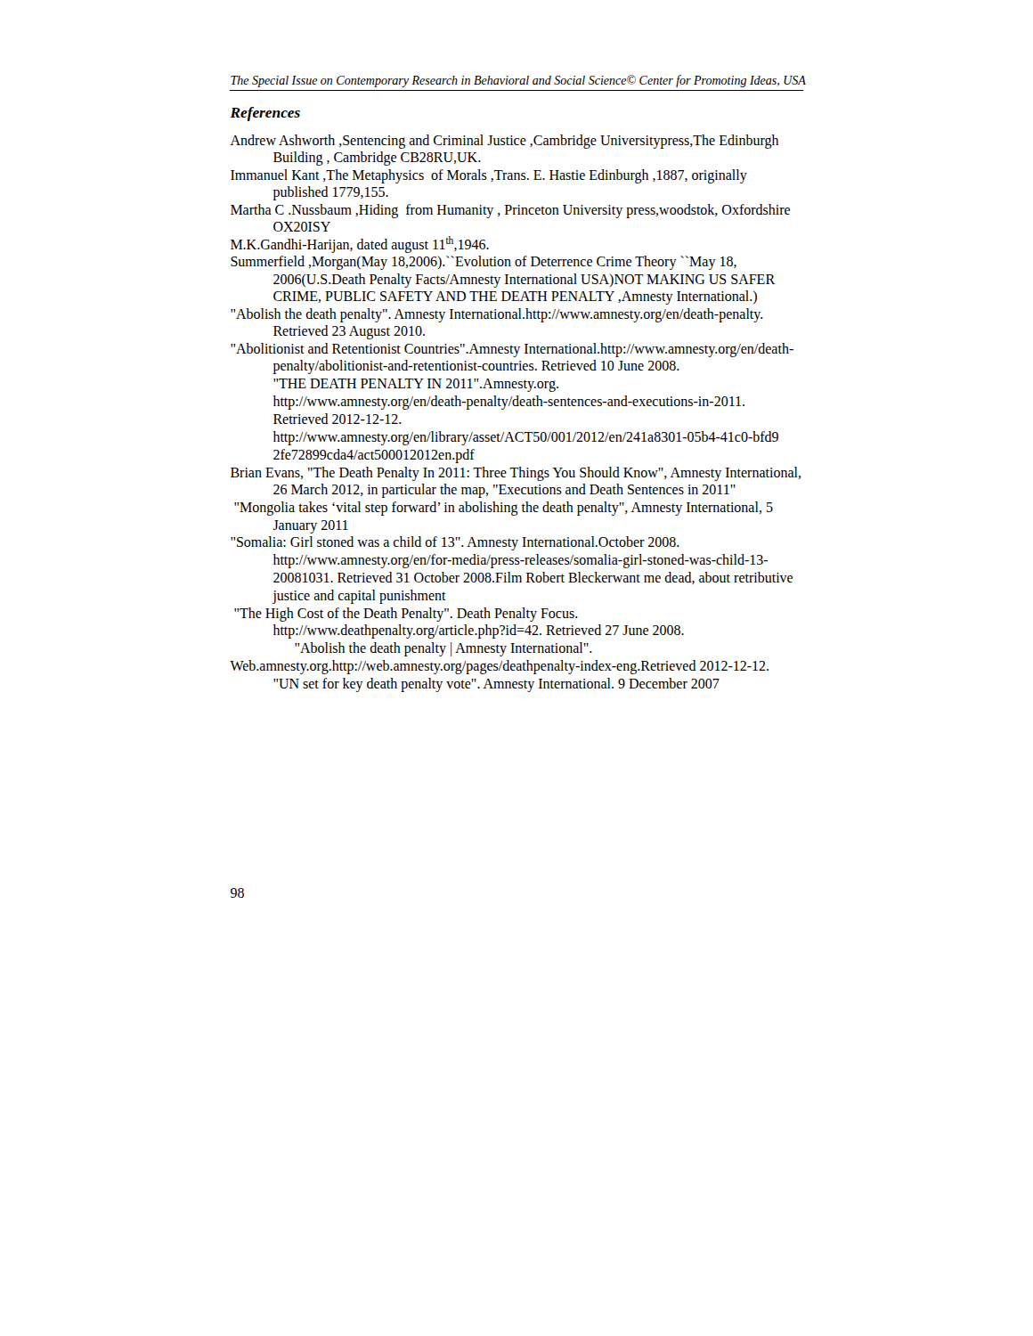The Special Issue on Contemporary Research in Behavioral and Social Science © Center for Promoting Ideas, USA
References
Andrew Ashworth ,Sentencing and Criminal Justice ,Cambridge Universitypress,The Edinburgh Building , Cambridge CB28RU,UK.
Immanuel Kant ,The Metaphysics of Morals ,Trans. E. Hastie Edinburgh ,1887, originally published 1779,155.
Martha C .Nussbaum ,Hiding from Humanity , Princeton University press,woodstok, Oxfordshire OX20ISY
M.K.Gandhi-Harijan, dated august 11th,1946.
Summerfield ,Morgan(May 18,2006).``Evolution of Deterrence Crime Theory ``May 18, 2006(U.S.Death Penalty Facts/Amnesty International USA)NOT MAKING US SAFER CRIME, PUBLIC SAFETY AND THE DEATH PENALTY ,Amnesty International.)
"Abolish the death penalty". Amnesty International.http://www.amnesty.org/en/death-penalty. Retrieved 23 August 2010.
"Abolitionist and Retentionist Countries".Amnesty International.http://www.amnesty.org/en/death-penalty/abolitionist-and-retentionist-countries. Retrieved 10 June 2008.
"THE DEATH PENALTY IN 2011".Amnesty.org.
http://www.amnesty.org/en/death-penalty/death-sentences-and-executions-in-2011. Retrieved 2012-12-12.
http://www.amnesty.org/en/library/asset/ACT50/001/2012/en/241a8301-05b4-41c0-bfd9 2fe72899cda4/act500012012en.pdf
Brian Evans, "The Death Penalty In 2011: Three Things You Should Know", Amnesty International, 26 March 2012, in particular the map, "Executions and Death Sentences in 2011"
"Mongolia takes ‘vital step forward’ in abolishing the death penalty", Amnesty International, 5 January 2011
"Somalia: Girl stoned was a child of 13". Amnesty International.October 2008.
http://www.amnesty.org/en/for-media/press-releases/somalia-girl-stoned-was-child-13-20081031. Retrieved 31 October 2008.Film Robert Bleckerwant me dead, about retributive justice and capital punishment
"The High Cost of the Death Penalty". Death Penalty Focus.
http://www.deathpenalty.org/article.php?id=42. Retrieved 27 June 2008.
"Abolish the death penalty | Amnesty International".
Web.amnesty.org.http://web.amnesty.org/pages/deathpenalty-index-eng.Retrieved 2012-12-12.
"UN set for key death penalty vote". Amnesty International. 9 December 2007
98